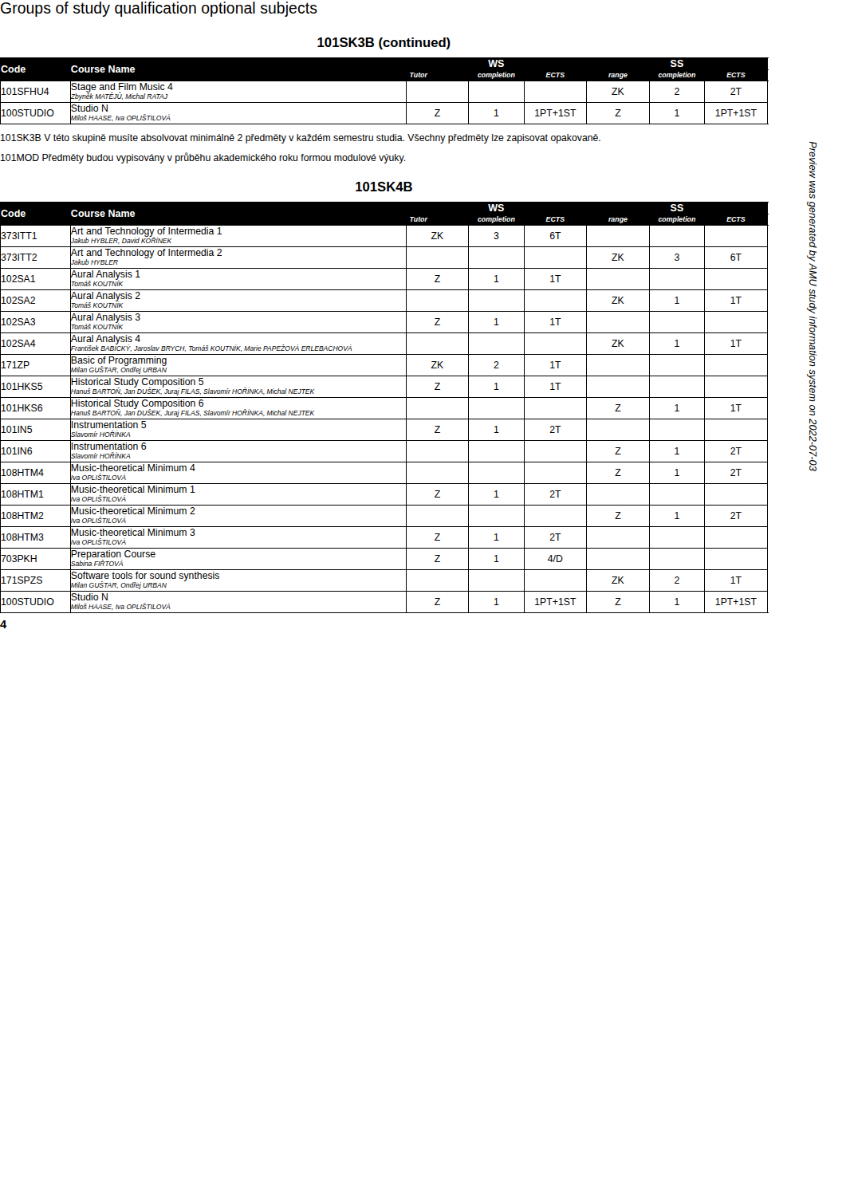Groups of study qualification optional subjects
101SK3B (continued)
| Code | Course Name | WS | SS |
| --- | --- | --- | --- |
| | Tutor | completion | ECTS | range | completion | ECTS | range |
| 101SFHU4 | Stage and Film Music 4 Zbyněk MATĚJŮ, Michal RATAJ | | | | ZK | 2 | 2T |
| 100STUDIO | Studio N Miloš HAASE, Iva OPLIŠTILOVÁ | Z | 1 | 1PT+1ST | Z | 1 | 1PT+1ST |
101SK3B V této skupině musíte absolvovat minimálně 2 předměty v každém semestru studia. Všechny předměty lze zapisovat opakovaně.
101MOD Předměty budou vypisovány v průběhu akademického roku formou modulové výuky.
101SK4B
| Code | Course Name | WS | SS |
| --- | --- | --- | --- |
| Tutor | completion | ECTS | range | completion | ECTS | range |
| 373ITT1 | Art and Technology of Intermedia 1 Jakub HYBLER, David KOŘÍNEK | ZK | 3 | 6T | | | |
| 373ITT2 | Art and Technology of Intermedia 2 Jakub HYBLER | | | | ZK | 3 | 6T |
| 102SA1 | Aural Analysis 1 Tomáš KOUTNÍK | Z | 1 | 1T | | | |
| 102SA2 | Aural Analysis 2 Tomáš KOUTNÍK | | | | ZK | 1 | 1T |
| 102SA3 | Aural Analysis 3 Tomáš KOUTNÍK | Z | 1 | 1T | | | |
| 102SA4 | Aural Analysis 4 František BABICKÝ, Jaroslav BRYCH, Tomáš KOUTNÍK, Marie PAPEŽOVÁ ERLEBACHOVÁ | | | | ZK | 1 | 1T |
| 171ZP | Basic of Programming Milan GUŠTAR, Ondřej URBAN | ZK | 2 | 1T | | | |
| 101HKS5 | Historical Study Composition 5 Hanuš BARTOŇ, Jan DUŠEK, Juraj FILAS, Slavomír HOŘÍNKA, Michal NEJTEK | Z | 1 | 1T | | | |
| 101HKS6 | Historical Study Composition 6 Hanuš BARTOŇ, Jan DUŠEK, Juraj FILAS, Slavomír HOŘÍNKA, Michal NEJTEK | | | | Z | 1 | 1T |
| 101IN5 | Instrumentation 5 Slavomír HOŘÍNKA | Z | 1 | 2T | | | |
| 101IN6 | Instrumentation 6 Slavomír HOŘÍNKA | | | | Z | 1 | 2T |
| 108HTM4 | Music-theoretical Minimum 4 Iva OPLIŠTILOVÁ | | | | Z | 1 | 2T |
| 108HTM1 | Music-theoretical Minimum 1 Iva OPLIŠTILOVÁ | Z | 1 | 2T | | | |
| 108HTM2 | Music-theoretical Minimum 2 Iva OPLIŠTILOVÁ | | | | Z | 1 | 2T |
| 108HTM3 | Music-theoretical Minimum 3 Iva OPLIŠTILOVÁ | Z | 1 | 2T | | | |
| 703PKH | Preparation Course Sabina FIŘTOVÁ | Z | 1 | 4/D | | | |
| 171SPZS | Software tools for sound synthesis Milan GUŠTAR, Ondřej URBAN | | | | ZK | 2 | 1T |
| 100STUDIO | Studio N Miloš HAASE, Iva OPLIŠTILOVÁ | Z | 1 | 1PT+1ST | Z | 1 | 1PT+1ST |
Preview was generated by AMU study information system on 2022-07-03
4